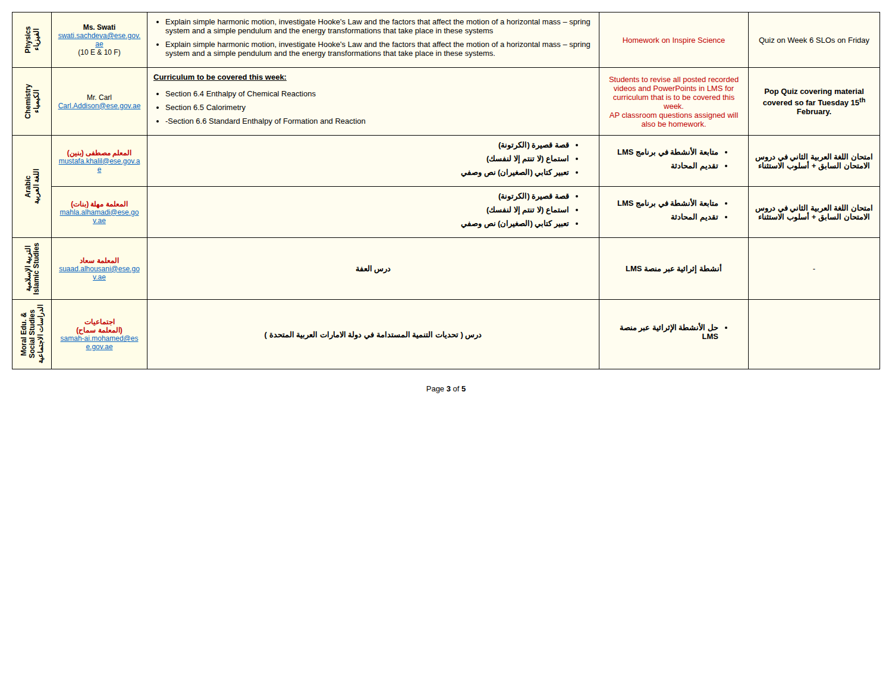| Physics الفيزياء | Ms. Swati swati.sachdeva@ese.gov.ae (10 E & 10 F) | Explain simple harmonic motion, investigate Hooke's Law and the factors that affect the motion of a horizontal mass – spring system and a simple pendulum and the energy transformations that take place in these systems Explain simple harmonic motion, investigate Hooke's Law and the factors that affect the motion of a horizontal mass – spring system and a simple pendulum and the energy transformations that take place in these systems. | Homework on Inspire Science | Quiz on Week 6 SLOs on Friday |
| Chemistry الكيمياء | Mr. Carl Carl.Addison@ese.gov.ae | Curriculum to be covered this week: Section 6.4 Enthalpy of Chemical Reactions Section 6.5 Calorimetry -Section 6.6 Standard Enthalpy of Formation and Reaction | Students to revise all posted recorded videos and PowerPoints in LMS for curriculum that is to be covered this week. AP classroom questions assigned will also be homework. | Pop Quiz covering material covered so far Tuesday 15 th February. |
| Arabic اللغة العربية | المعلم مصطفى (بنين) mustafa.khalil@ese.gov.ae | قصة قصيرة (الكرتونة) استماع (لا تنتم إلا لنفسك) تعبير كتابي (الصغيران) نص وصفي | متابعة الأنشطة في برنامج LMS تقديم المحادثة | امتحان اللغة العربية الثاني في دروس الامتحان السابق + أسلوب الاستثناء |
| المعلمة مهلة (بنات) mahla.alhamadi@ese.gov.ae | قصة قصيرة (الكرتونة) استماع (لا تنتم إلا لنفسك) تعبير كتابي (الصغيران) نص وصفي | متابعة الأنشطة في برنامج LMS تقديم المحادثة | امتحان اللغة العربية الثاني في دروس الامتحان السابق + أسلوب الاستثناء |
| التربية الإسلامية Islamic Studies | المعلمة سعاد suaad.alhousani@ese.gov.ae | درس العفة | أنشطة إثرائية عبر منصة LMS | - |
| Moral Edu. & Social Studies الدراسات الاجتماعية | اجتماعيات (المعلمة سماح) samah-ai.mohamed@ese.gov.ae | درس ( تحديات التنمية المستدامة في دولة الامارات العربية المتحدة ) | حل الأنشطة الإثرائية عبر منصة LMS | |
Page 3 of 5